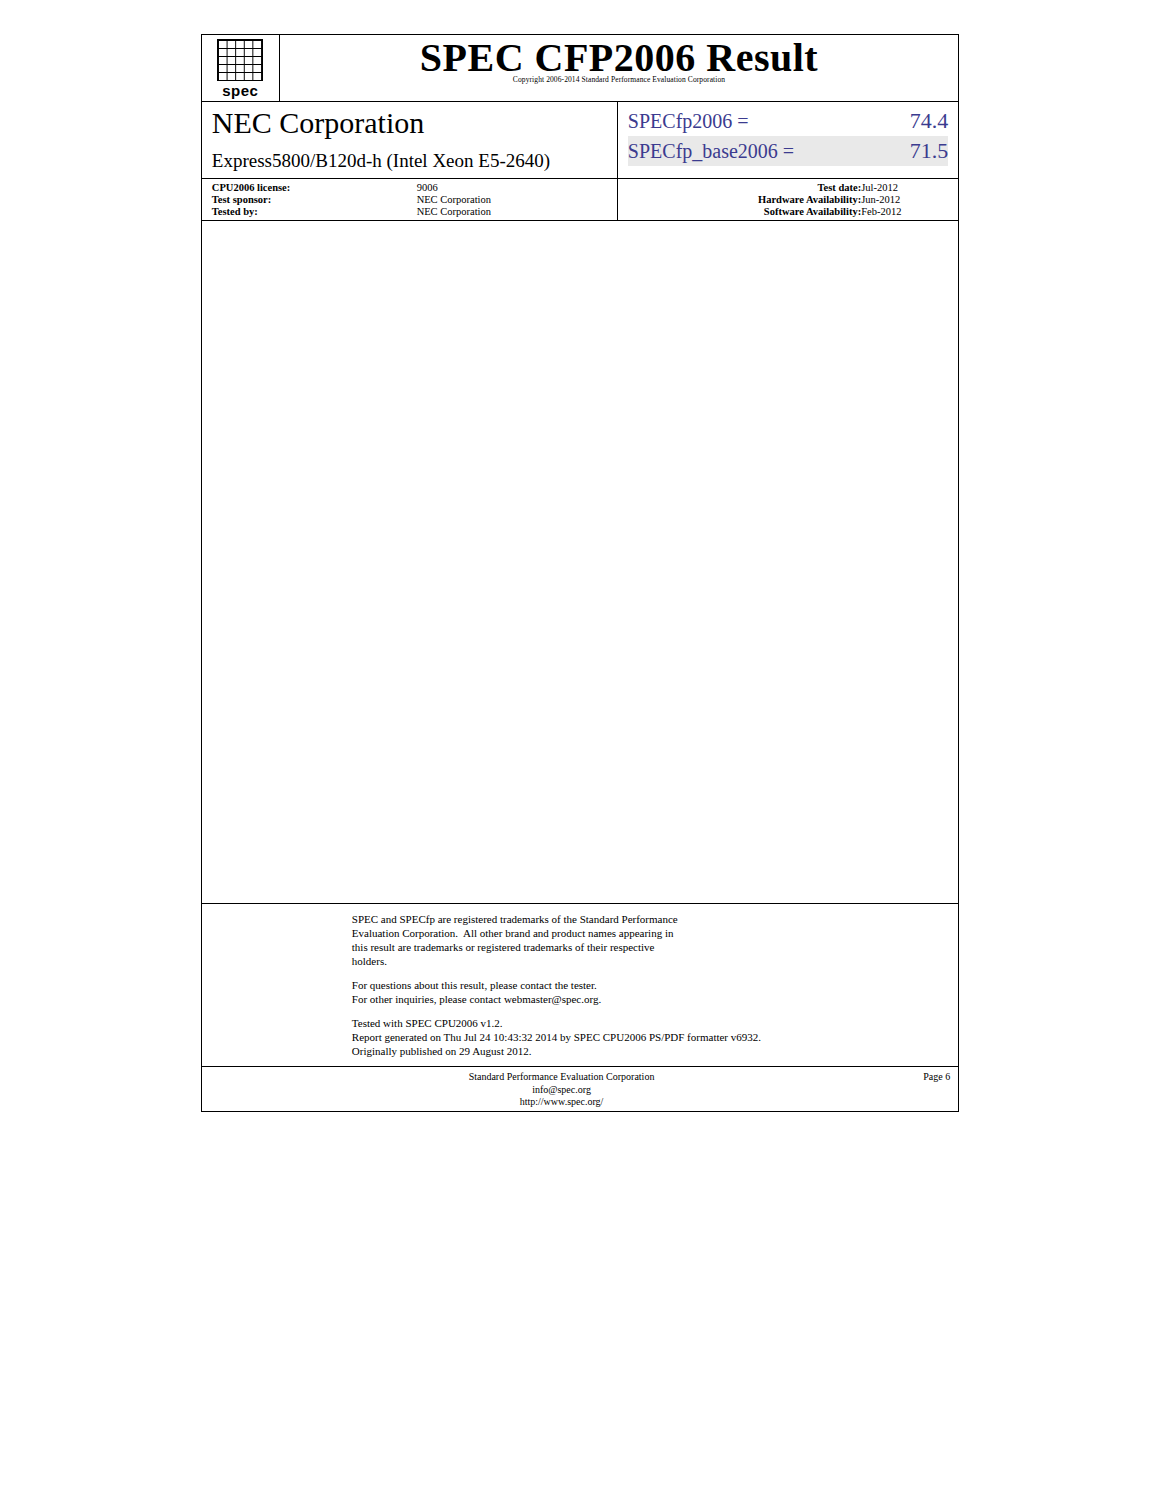spec
SPEC CFP2006 Result
Copyright 2006-2014 Standard Performance Evaluation Corporation
NEC Corporation
Express5800/B120d-h (Intel Xeon E5-2640)
SPECfp2006 = 74.4
SPECfp_base2006 = 71.5
| CPU2006 license: | 9006 |
| Test sponsor: | NEC Corporation |
| Tested by: | NEC Corporation |
| Test date: | Jul-2012 |
| Hardware Availability: | Jun-2012 |
| Software Availability: | Feb-2012 |
SPEC and SPECfp are registered trademarks of the Standard Performance
Evaluation Corporation. All other brand and product names appearing in
this result are trademarks or registered trademarks of their respective
holders.
For questions about this result, please contact the tester.
For other inquiries, please contact webmaster@spec.org.
Tested with SPEC CPU2006 v1.2.
Report generated on Thu Jul 24 10:43:32 2014 by SPEC CPU2006 PS/PDF formatter v6932.
Originally published on 29 August 2012.
Standard Performance Evaluation Corporation
info@spec.org
http://www.spec.org/
Page 6